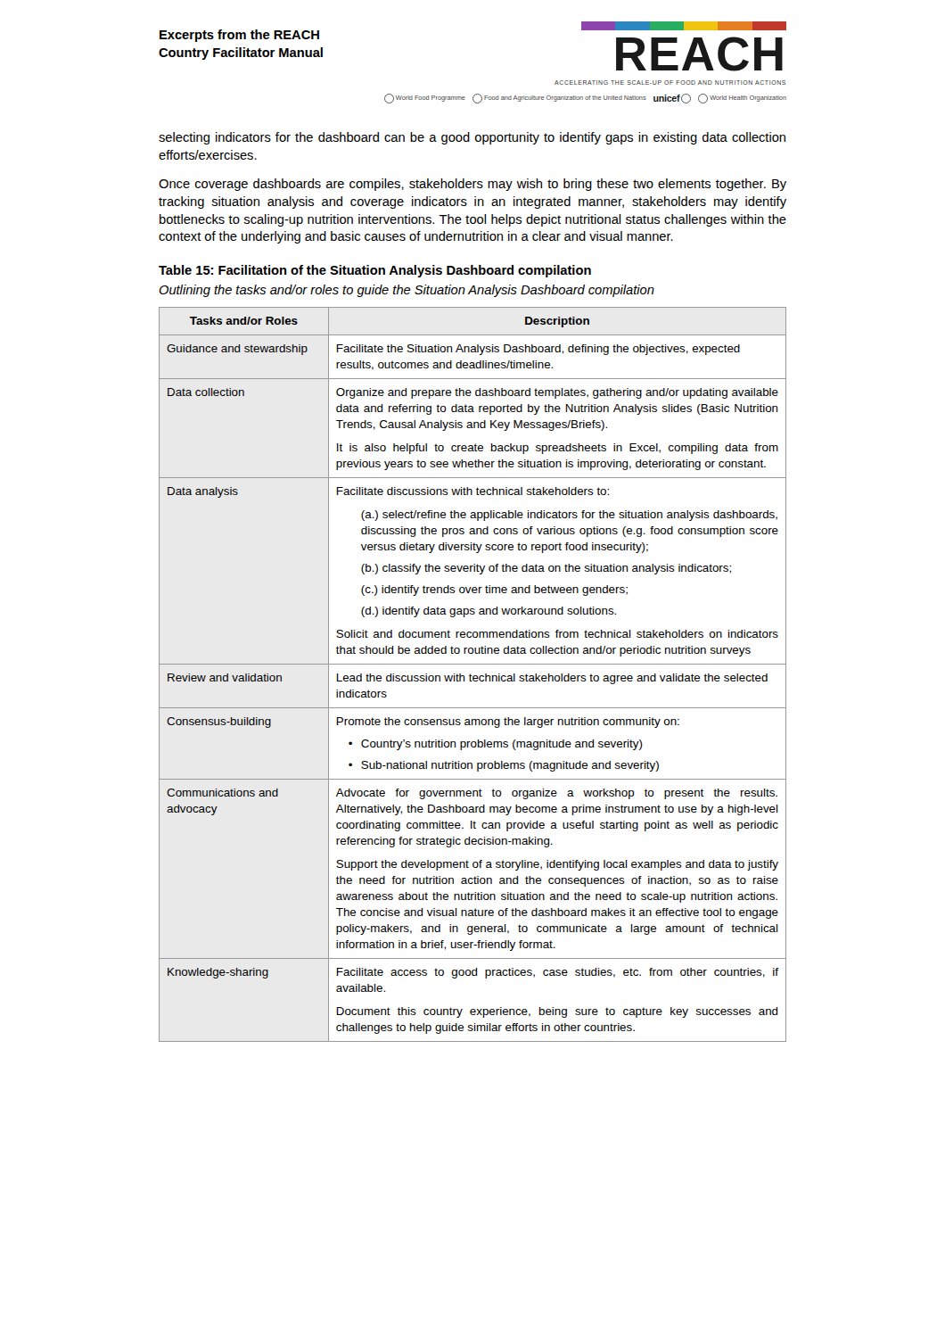Excerpts from the REACH Country Facilitator Manual
REACH
ACCELERATING THE SCALE-UP OF FOOD AND NUTRITION ACTIONS
World Food Programme Food and Agriculture Organization of the United Nations unicef World Health Organization
selecting indicators for the dashboard can be a good opportunity to identify gaps in existing data collection efforts/exercises.
Once coverage dashboards are compiles, stakeholders may wish to bring these two elements together. By tracking situation analysis and coverage indicators in an integrated manner, stakeholders may identify bottlenecks to scaling-up nutrition interventions. The tool helps depict nutritional status challenges within the context of the underlying and basic causes of undernutrition in a clear and visual manner.
Table 15: Facilitation of the Situation Analysis Dashboard compilation
Outlining the tasks and/or roles to guide the Situation Analysis Dashboard compilation
| Tasks and/or Roles | Description |
| --- | --- |
| Guidance and stewardship | Facilitate the Situation Analysis Dashboard, defining the objectives, expected results, outcomes and deadlines/timeline. |
| Data collection | Organize and prepare the dashboard templates, gathering and/or updating available data and referring to data reported by the Nutrition Analysis slides (Basic Nutrition Trends, Causal Analysis and Key Messages/Briefs). It is also helpful to create backup spreadsheets in Excel, compiling data from previous years to see whether the situation is improving, deteriorating or constant. |
| Data analysis | Facilitate discussions with technical stakeholders to: (a.) select/refine the applicable indicators for the situation analysis dashboards, discussing the pros and cons of various options (e.g. food consumption score versus dietary diversity score to report food insecurity); (b.) classify the severity of the data on the situation analysis indicators; (c.) identify trends over time and between genders; (d.) identify data gaps and workaround solutions. Solicit and document recommendations from technical stakeholders on indicators that should be added to routine data collection and/or periodic nutrition surveys |
| Review and validation | Lead the discussion with technical stakeholders to agree and validate the selected indicators |
| Consensus-building | Promote the consensus among the larger nutrition community on: Country’s nutrition problems (magnitude and severity) Sub-national nutrition problems (magnitude and severity) |
| Communications and advocacy | Advocate for government to organize a workshop to present the results. Alternatively, the Dashboard may become a prime instrument to use by a high-level coordinating committee. It can provide a useful starting point as well as periodic referencing for strategic decision-making. Support the development of a storyline, identifying local examples and data to justify the need for nutrition action and the consequences of inaction, so as to raise awareness about the nutrition situation and the need to scale-up nutrition actions. The concise and visual nature of the dashboard makes it an effective tool to engage policy-makers, and in general, to communicate a large amount of technical information in a brief, user-friendly format. |
| Knowledge-sharing | Facilitate access to good practices, case studies, etc. from other countries, if available. Document this country experience, being sure to capture key successes and challenges to help guide similar efforts in other countries. |